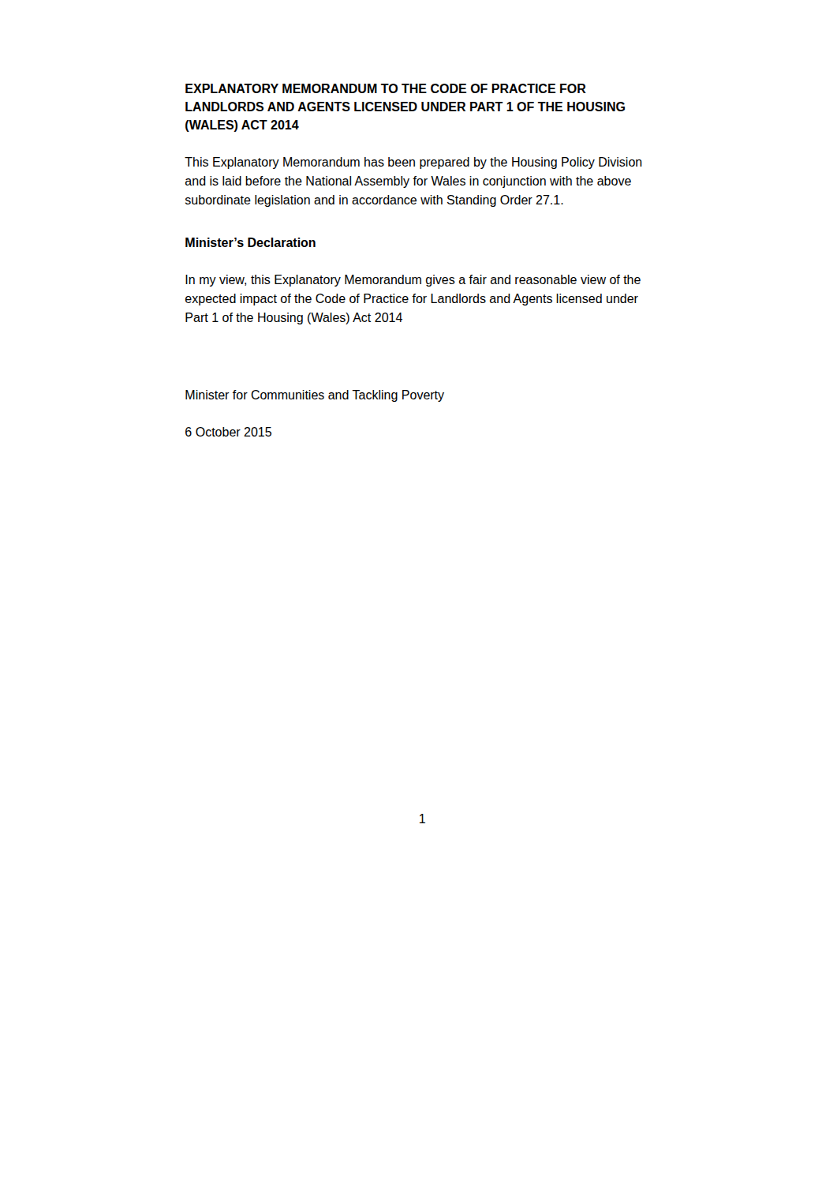Explanatory Memorandum to the Code of Practice for Landlords and Agents Licensed under Part 1 of the Housing (Wales) Act 2014
This Explanatory Memorandum has been prepared by the Housing Policy Division and is laid before the National Assembly for Wales in conjunction with the above subordinate legislation and in accordance with Standing Order 27.1.
Minister’s Declaration
In my view, this Explanatory Memorandum gives a fair and reasonable view of the expected impact of the Code of Practice for Landlords and Agents licensed under Part 1 of the Housing (Wales) Act 2014
Minister for Communities and Tackling Poverty
6 October 2015
1